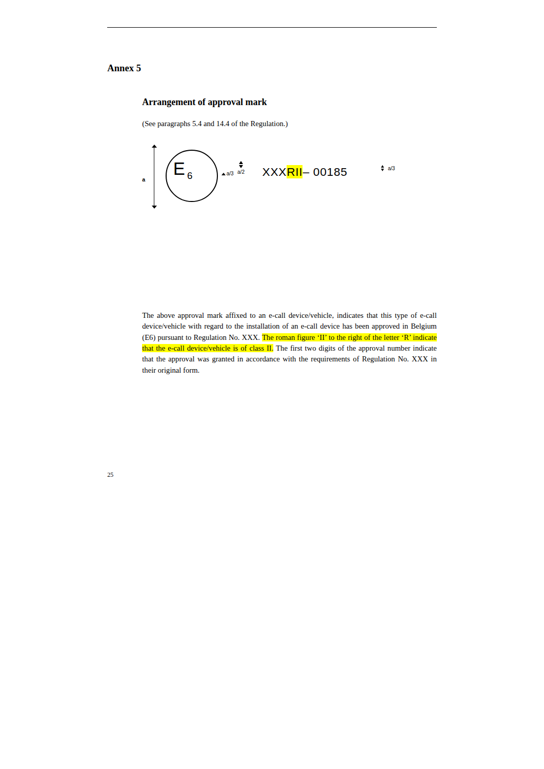Annex 5
Arrangement of approval mark
(See paragraphs 5.4 and 14.4 of the Regulation.)
a E6 a/3 a/2 XXXRII– 00185 a/3
The above approval mark affixed to an e-call device/vehicle, indicates that this type of e-call device/vehicle with regard to the installation of an e-call device has been approved in Belgium (E6) pursuant to Regulation No. XXX. The roman figure ‘II’ to the right of the letter ‘R’ indicate that the e-call device/vehicle is of class II. The first two digits of the approval number indicate that the approval was granted in accordance with the requirements of Regulation No. XXX in their original form.
25